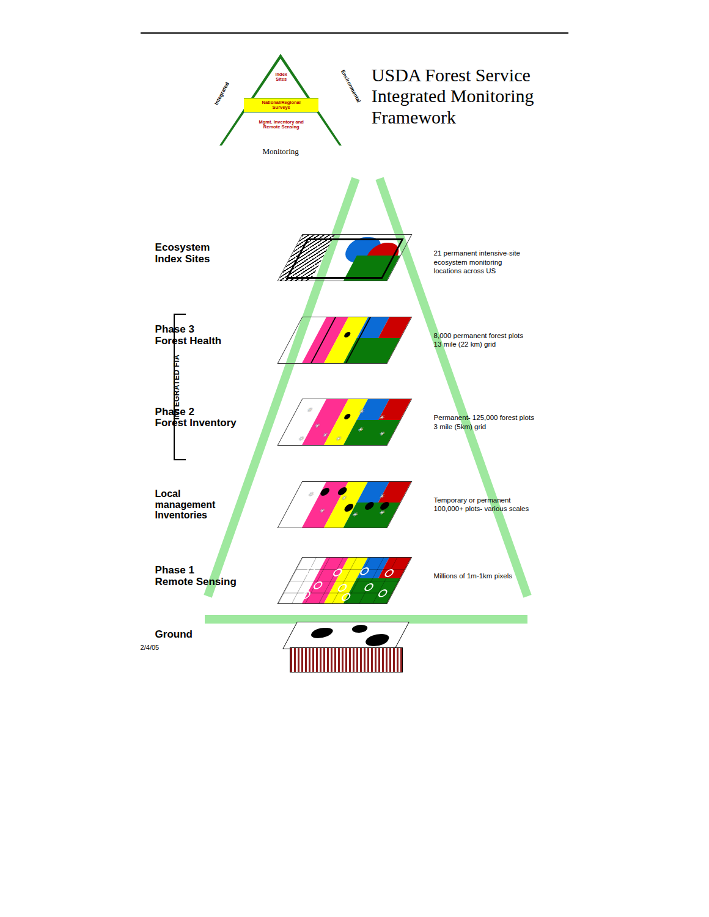Index
Sites
National/Regional
Surveys
Mgmt. Inventory and
Remote Sensing
Integrated
Environmental
Monitoring
USDA Forest Service
Integrated Monitoring
Framework
Ecosystem
Index Sites
21 permanent intensive-site
ecosystem monitoring
locations across US
Phase 3
Forest Health
8,000 permanent forest plots
13 mile (22 km) grid
Phase 2
Forest Inventory
✳
✳
✳
✳
✳
✳
✳
✳
✳
Permanent- 125,000 forest plots
3 mile (5km) grid
Local
management
Inventories
✳
✳
✳
✳
✳
✳
Temporary or permanent
100,000+ plots- various scales
Phase 1
Remote Sensing
Millions of 1m-1km pixels
Ground
INTEGRATED FIA
2/4/05